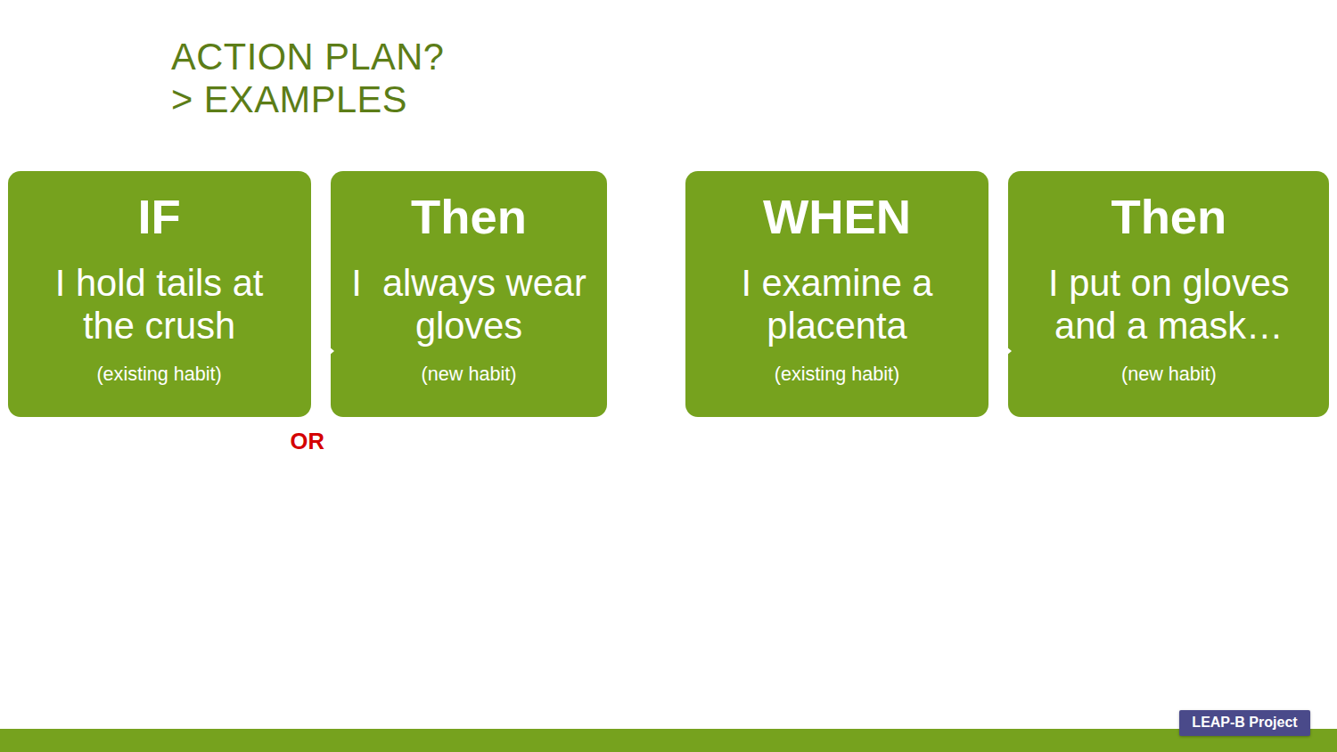ACTION PLAN? > EXAMPLES
IF
I hold tails at the crush
(existing habit)
Then
I always wear gloves
(new habit)
OR
WHEN
I examine a placenta
(existing habit)
Then
I put on gloves and a mask…
(new habit)
LEAP-B Project